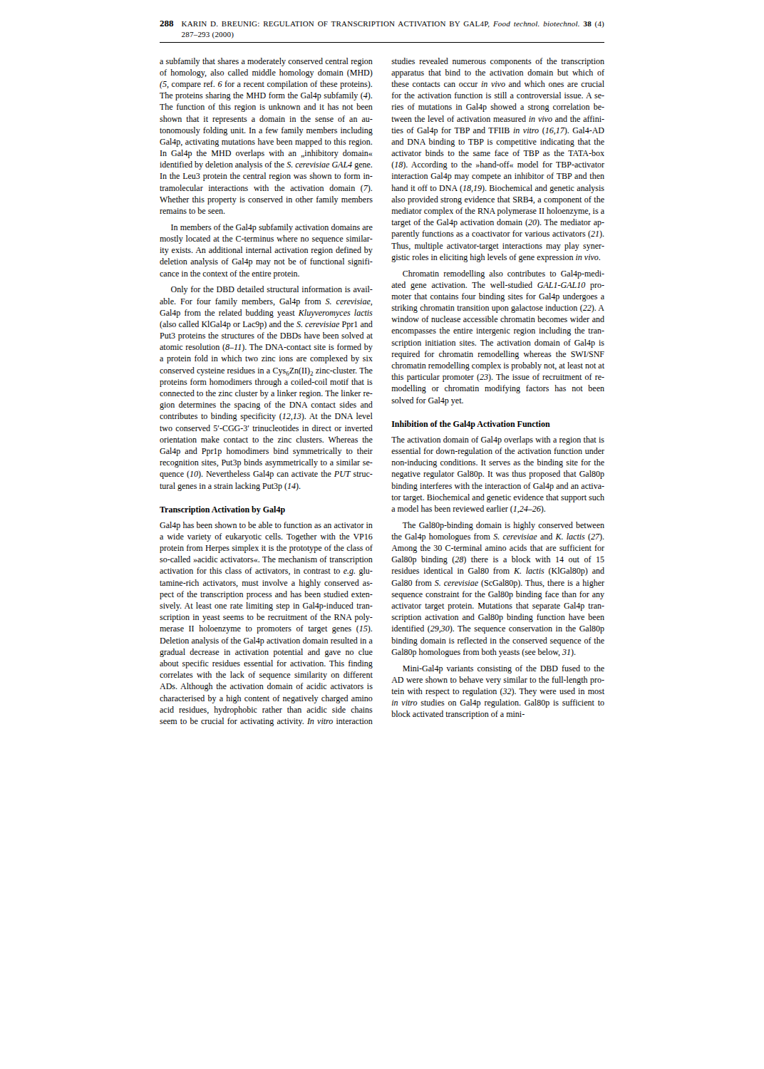288 KARIN D. BREUNIG: Regulation of Transcription Activation by Gal4p, Food technol. biotechnol. 38 (4) 287–293 (2000)
a subfamily that shares a moderately conserved central region of homology, also called middle homology domain (MHD) (5, compare ref. 6 for a recent compilation of these proteins). The proteins sharing the MHD form the Gal4p subfamily (4). The function of this region is unknown and it has not been shown that it represents a domain in the sense of an autonomously folding unit. In a few family members including Gal4p, activating mutations have been mapped to this region. In Gal4p the MHD overlaps with an „inhibitory domain« identified by deletion analysis of the S. cerevisiae GAL4 gene. In the Leu3 protein the central region was shown to form intramolecular interactions with the activation domain (7). Whether this property is conserved in other family members remains to be seen.
In members of the Gal4p subfamily activation domains are mostly located at the C-terminus where no sequence similarity exists. An additional internal activation region defined by deletion analysis of Gal4p may not be of functional significance in the context of the entire protein.
Only for the DBD detailed structural information is available. For four family members, Gal4p from S. cerevisiae, Gal4p from the related budding yeast Kluyveromyces lactis (also called KlGal4p or Lac9p) and the S. cerevisiae Ppr1 and Put3 proteins the structures of the DBDs have been solved at atomic resolution (8–11). The DNA-contact site is formed by a protein fold in which two zinc ions are complexed by six conserved cysteine residues in a Cys6Zn(II)2 zinc-cluster. The proteins form homodimers through a coiled-coil motif that is connected to the zinc cluster by a linker region. The linker region determines the spacing of the DNA contact sides and contributes to binding specificity (12,13). At the DNA level two conserved 5′-CGG-3′ trinucleotides in direct or inverted orientation make contact to the zinc clusters. Whereas the Gal4p and Ppr1p homodimers bind symmetrically to their recognition sites, Put3p binds asymmetrically to a similar sequence (10). Nevertheless Gal4p can activate the PUT structural genes in a strain lacking Put3p (14).
Transcription Activation by Gal4p
Gal4p has been shown to be able to function as an activator in a wide variety of eukaryotic cells. Together with the VP16 protein from Herpes simplex it is the prototype of the class of so-called »acidic activators«. The mechanism of transcription activation for this class of activators, in contrast to e.g. glutamine-rich activators, must involve a highly conserved aspect of the transcription process and has been studied extensively. At least one rate limiting step in Gal4p-induced transcription in yeast seems to be recruitment of the RNA polymerase II holoenzyme to promoters of target genes (15). Deletion analysis of the Gal4p activation domain resulted in a gradual decrease in activation potential and gave no clue about specific residues essential for activation. This finding correlates with the lack of sequence similarity on different ADs. Although the activation domain of acidic activators is characterised by a high content of negatively charged amino acid residues, hydrophobic rather than acidic side chains seem to be crucial for activating activity. In vitro interaction studies revealed numerous components of the transcription apparatus that bind to the activation domain but which of these contacts can occur in vivo and which ones are crucial for the activation function is still a controversial issue. A series of mutations in Gal4p showed a strong correlation between the level of activation measured in vivo and the affinities of Gal4p for TBP and TFIIB in vitro (16,17). Gal4-AD and DNA binding to TBP is competitive indicating that the activator binds to the same face of TBP as the TATA-box (18). According to the »hand-off« model for TBP-activator interaction Gal4p may compete an inhibitor of TBP and then hand it off to DNA (18,19). Biochemical and genetic analysis also provided strong evidence that SRB4, a component of the mediator complex of the RNA polymerase II holoenzyme, is a target of the Gal4p activation domain (20). The mediator apparently functions as a coactivator for various activators (21). Thus, multiple activator-target interactions may play synergistic roles in eliciting high levels of gene expression in vivo.
Chromatin remodelling also contributes to Gal4p-mediated gene activation. The well-studied GAL1-GAL10 promoter that contains four binding sites for Gal4p undergoes a striking chromatin transition upon galactose induction (22). A window of nuclease accessible chromatin becomes wider and encompasses the entire intergenic region including the transcription initiation sites. The activation domain of Gal4p is required for chromatin remodelling whereas the SWI/SNF chromatin remodelling complex is probably not, at least not at this particular promoter (23). The issue of recruitment of remodelling or chromatin modifying factors has not been solved for Gal4p yet.
Inhibition of the Gal4p Activation Function
The activation domain of Gal4p overlaps with a region that is essential for down-regulation of the activation function under non-inducing conditions. It serves as the binding site for the negative regulator Gal80p. It was thus proposed that Gal80p binding interferes with the interaction of Gal4p and an activator target. Biochemical and genetic evidence that support such a model has been reviewed earlier (1,24–26).
The Gal80p-binding domain is highly conserved between the Gal4p homologues from S. cerevisiae and K. lactis (27). Among the 30 C-terminal amino acids that are sufficient for Gal80p binding (28) there is a block with 14 out of 15 residues identical in Gal80 from K. lactis (KlGal80p) and Gal80 from S. cerevisiae (ScGal80p). Thus, there is a higher sequence constraint for the Gal80p binding face than for any activator target protein. Mutations that separate Gal4p transcription activation and Gal80p binding function have been identified (29,30). The sequence conservation in the Gal80p binding domain is reflected in the conserved sequence of the Gal80p homologues from both yeasts (see below, 31).
Mini-Gal4p variants consisting of the DBD fused to the AD were shown to behave very similar to the full-length protein with respect to regulation (32). They were used in most in vitro studies on Gal4p regulation. Gal80p is sufficient to block activated transcription of a mini-